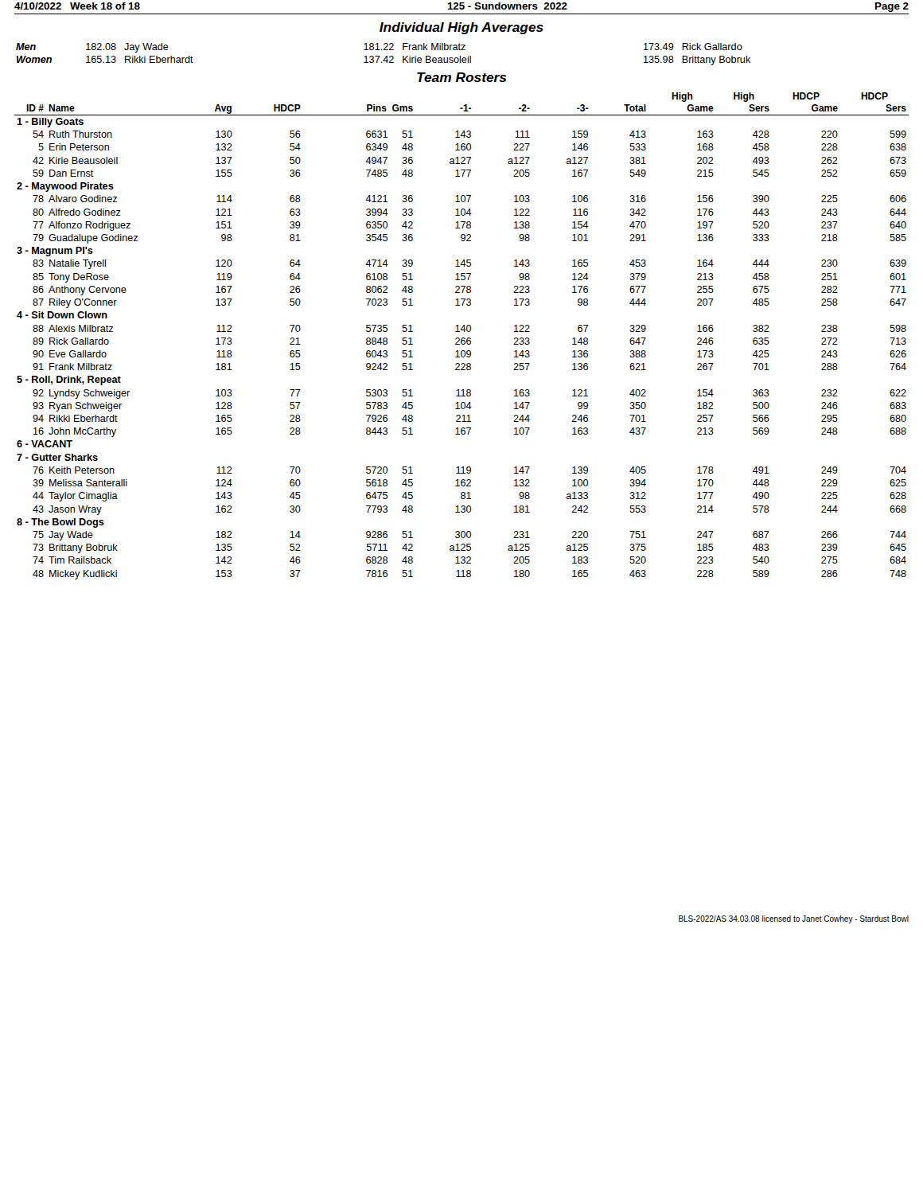4/10/2022 Week 18 of 18 125 - Sundowners 2022 Page 2
Individual High Averages
| Men | 182.08 | Jay Wade | 181.22 | Frank Milbratz | 173.49 | Rick Gallardo |
| Women | 165.13 | Rikki Eberhardt | 137.42 | Kirie Beausoleil | 135.98 | Brittany Bobruk |
Team Rosters
| | | | | High | High | HDCP | HDCP |
| --- | --- | --- | --- | --- | --- | --- | --- |
| ID # | Name | Avg | HDCP | Pins Gms | -1- | -2- | -3- | Total | Game | Sers | Game | Sers |
| 1 - Billy Goats |
| 54 | Ruth Thurston | 130 | 56 | 6631 51 | 143 | 111 | 159 | 413 | 163 | 428 | 220 | 599 |
| 5 | Erin Peterson | 132 | 54 | 6349 48 | 160 | 227 | 146 | 533 | 168 | 458 | 228 | 638 |
| 42 | Kirie Beausoleil | 137 | 50 | 4947 36 | a127 | a127 | a127 | 381 | 202 | 493 | 262 | 673 |
| 59 | Dan Ernst | 155 | 36 | 7485 48 | 177 | 205 | 167 | 549 | 215 | 545 | 252 | 659 |
| 2 - Maywood Pirates |
| 78 | Alvaro Godinez | 114 | 68 | 4121 36 | 107 | 103 | 106 | 316 | 156 | 390 | 225 | 606 |
| 80 | Alfredo Godinez | 121 | 63 | 3994 33 | 104 | 122 | 116 | 342 | 176 | 443 | 243 | 644 |
| 77 | Alfonzo Rodriguez | 151 | 39 | 6350 42 | 178 | 138 | 154 | 470 | 197 | 520 | 237 | 640 |
| 79 | Guadalupe Godinez | 98 | 81 | 3545 36 | 92 | 98 | 101 | 291 | 136 | 333 | 218 | 585 |
| 3 - Magnum PI's |
| 83 | Natalie Tyrell | 120 | 64 | 4714 39 | 145 | 143 | 165 | 453 | 164 | 444 | 230 | 639 |
| 85 | Tony DeRose | 119 | 64 | 6108 51 | 157 | 98 | 124 | 379 | 213 | 458 | 251 | 601 |
| 86 | Anthony Cervone | 167 | 26 | 8062 48 | 278 | 223 | 176 | 677 | 255 | 675 | 282 | 771 |
| 87 | Riley O'Conner | 137 | 50 | 7023 51 | 173 | 173 | 98 | 444 | 207 | 485 | 258 | 647 |
| 4 - Sit Down Clown |
| 88 | Alexis Milbratz | 112 | 70 | 5735 51 | 140 | 122 | 67 | 329 | 166 | 382 | 238 | 598 |
| 89 | Rick Gallardo | 173 | 21 | 8848 51 | 266 | 233 | 148 | 647 | 246 | 635 | 272 | 713 |
| 90 | Eve Gallardo | 118 | 65 | 6043 51 | 109 | 143 | 136 | 388 | 173 | 425 | 243 | 626 |
| 91 | Frank Milbratz | 181 | 15 | 9242 51 | 228 | 257 | 136 | 621 | 267 | 701 | 288 | 764 |
| 5 - Roll, Drink, Repeat |
| 92 | Lyndsy Schweiger | 103 | 77 | 5303 51 | 118 | 163 | 121 | 402 | 154 | 363 | 232 | 622 |
| 93 | Ryan Schweiger | 128 | 57 | 5783 45 | 104 | 147 | 99 | 350 | 182 | 500 | 246 | 683 |
| 94 | Rikki Eberhardt | 165 | 28 | 7926 48 | 211 | 244 | 246 | 701 | 257 | 566 | 295 | 680 |
| 16 | John McCarthy | 165 | 28 | 8443 51 | 167 | 107 | 163 | 437 | 213 | 569 | 248 | 688 |
| 6 - VACANT |
| 7 - Gutter Sharks |
| 76 | Keith Peterson | 112 | 70 | 5720 51 | 119 | 147 | 139 | 405 | 178 | 491 | 249 | 704 |
| 39 | Melissa Santeralli | 124 | 60 | 5618 45 | 162 | 132 | 100 | 394 | 170 | 448 | 229 | 625 |
| 44 | Taylor Cimaglia | 143 | 45 | 6475 45 | 81 | 98 | a133 | 312 | 177 | 490 | 225 | 628 |
| 43 | Jason Wray | 162 | 30 | 7793 48 | 130 | 181 | 242 | 553 | 214 | 578 | 244 | 668 |
| 8 - The Bowl Dogs |
| 75 | Jay Wade | 182 | 14 | 9286 51 | 300 | 231 | 220 | 751 | 247 | 687 | 266 | 744 |
| 73 | Brittany Bobruk | 135 | 52 | 5711 42 | a125 | a125 | a125 | 375 | 185 | 483 | 239 | 645 |
| 74 | Tim Railsback | 142 | 46 | 6828 48 | 132 | 205 | 183 | 520 | 223 | 540 | 275 | 684 |
| 48 | Mickey Kudlicki | 153 | 37 | 7816 51 | 118 | 180 | 165 | 463 | 228 | 589 | 286 | 748 |
BLS-2022/AS 34.03.08 licensed to Janet Cowhey - Stardust Bowl